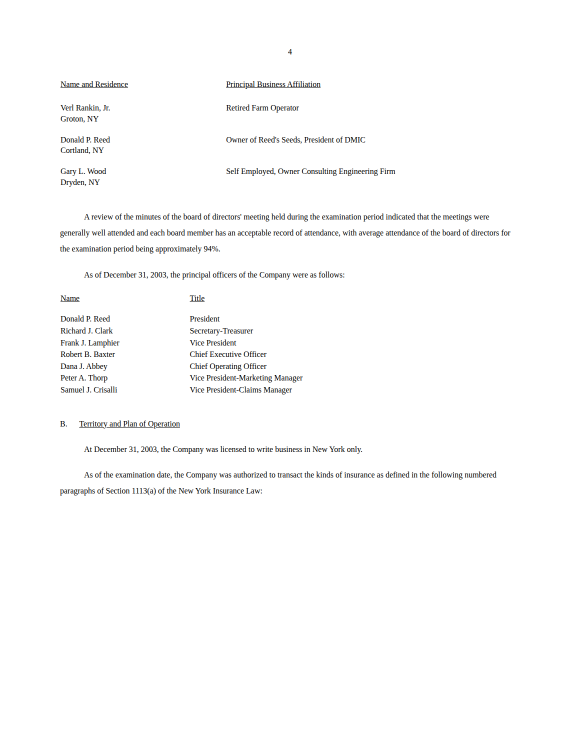4
| Name and Residence | Principal Business Affiliation |
| --- | --- |
| Verl Rankin, Jr. Groton, NY | Retired Farm Operator |
| Donald P. Reed Cortland, NY | Owner of Reed's Seeds, President of DMIC |
| Gary L. Wood Dryden, NY | Self Employed, Owner Consulting Engineering Firm |
A review of the minutes of the board of directors' meeting held during the examination period indicated that the meetings were generally well attended and each board member has an acceptable record of attendance, with average attendance of the board of directors for the examination period being approximately 94%.
As of December 31, 2003, the principal officers of the Company were as follows:
| Name | Title |
| --- | --- |
| Donald P. Reed | President |
| Richard J. Clark | Secretary-Treasurer |
| Frank J. Lamphier | Vice President |
| Robert B. Baxter | Chief Executive Officer |
| Dana J. Abbey | Chief Operating Officer |
| Peter A. Thorp | Vice President-Marketing Manager |
| Samuel J. Crisalli | Vice President-Claims Manager |
B. Territory and Plan of Operation
At December 31, 2003, the Company was licensed to write business in New York only.
As of the examination date, the Company was authorized to transact the kinds of insurance as defined in the following numbered paragraphs of Section 1113(a) of the New York Insurance Law: